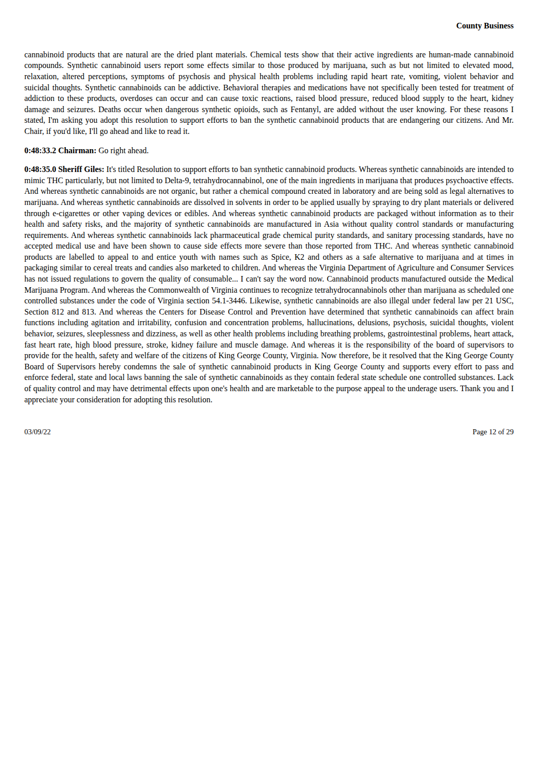County Business
cannabinoid products that are natural are the dried plant materials. Chemical tests show that their active ingredients are human-made cannabinoid compounds. Synthetic cannabinoid users report some effects similar to those produced by marijuana, such as but not limited to elevated mood, relaxation, altered perceptions, symptoms of psychosis and physical health problems including rapid heart rate, vomiting, violent behavior and suicidal thoughts. Synthetic cannabinoids can be addictive. Behavioral therapies and medications have not specifically been tested for treatment of addiction to these products, overdoses can occur and can cause toxic reactions, raised blood pressure, reduced blood supply to the heart, kidney damage and seizures. Deaths occur when dangerous synthetic opioids, such as Fentanyl, are added without the user knowing. For these reasons I stated, I'm asking you adopt this resolution to support efforts to ban the synthetic cannabinoid products that are endangering our citizens. And Mr. Chair, if you'd like, I'll go ahead and like to read it.
0:48:33.2 Chairman: Go right ahead.
0:48:35.0 Sheriff Giles: It's titled Resolution to support efforts to ban synthetic cannabinoid products. Whereas synthetic cannabinoids are intended to mimic THC particularly, but not limited to Delta-9, tetrahydrocannabinol, one of the main ingredients in marijuana that produces psychoactive effects. And whereas synthetic cannabinoids are not organic, but rather a chemical compound created in laboratory and are being sold as legal alternatives to marijuana. And whereas synthetic cannabinoids are dissolved in solvents in order to be applied usually by spraying to dry plant materials or delivered through e-cigarettes or other vaping devices or edibles. And whereas synthetic cannabinoid products are packaged without information as to their health and safety risks, and the majority of synthetic cannabinoids are manufactured in Asia without quality control standards or manufacturing requirements. And whereas synthetic cannabinoids lack pharmaceutical grade chemical purity standards, and sanitary processing standards, have no accepted medical use and have been shown to cause side effects more severe than those reported from THC. And whereas synthetic cannabinoid products are labelled to appeal to and entice youth with names such as Spice, K2 and others as a safe alternative to marijuana and at times in packaging similar to cereal treats and candies also marketed to children. And whereas the Virginia Department of Agriculture and Consumer Services has not issued regulations to govern the quality of consumable... I can't say the word now. Cannabinoid products manufactured outside the Medical Marijuana Program. And whereas the Commonwealth of Virginia continues to recognize tetrahydrocannabinols other than marijuana as scheduled one controlled substances under the code of Virginia section 54.1-3446. Likewise, synthetic cannabinoids are also illegal under federal law per 21 USC, Section 812 and 813. And whereas the Centers for Disease Control and Prevention have determined that synthetic cannabinoids can affect brain functions including agitation and irritability, confusion and concentration problems, hallucinations, delusions, psychosis, suicidal thoughts, violent behavior, seizures, sleeplessness and dizziness, as well as other health problems including breathing problems, gastrointestinal problems, heart attack, fast heart rate, high blood pressure, stroke, kidney failure and muscle damage. And whereas it is the responsibility of the board of supervisors to provide for the health, safety and welfare of the citizens of King George County, Virginia. Now therefore, be it resolved that the King George County Board of Supervisors hereby condemns the sale of synthetic cannabinoid products in King George County and supports every effort to pass and enforce federal, state and local laws banning the sale of synthetic cannabinoids as they contain federal state schedule one controlled substances. Lack of quality control and may have detrimental effects upon one's health and are marketable to the purpose appeal to the underage users. Thank you and I appreciate your consideration for adopting this resolution.
03/09/22 Page 12 of 29